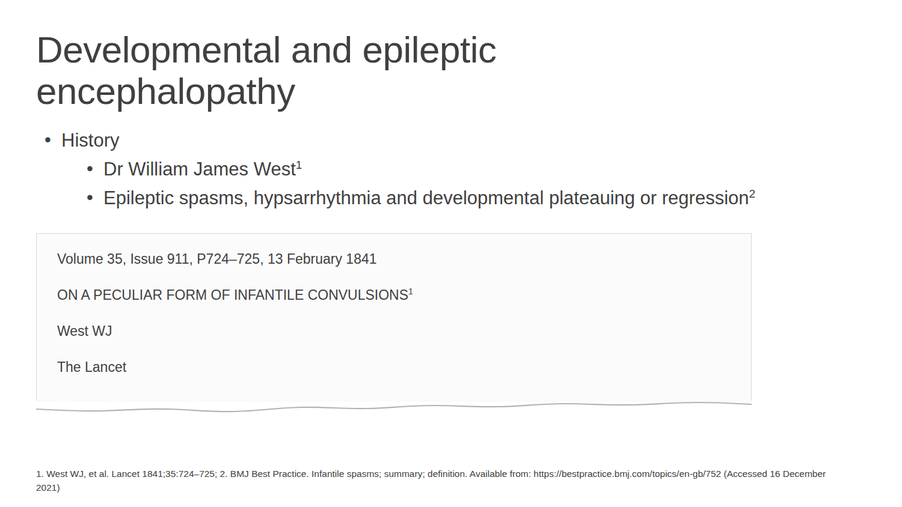Developmental and epileptic encephalopathy
History
Dr William James West1
Epileptic spasms, hypsarrhythmia and developmental plateauing or regression2
Volume 35, Issue 911, P724–725, 13 February 1841
ON A PECULIAR FORM OF INFANTILE CONVULSIONS1
West WJ
The Lancet
1. West WJ, et al. Lancet 1841;35:724–725; 2. BMJ Best Practice. Infantile spasms; summary; definition. Available from: https://bestpractice.bmj.com/topics/en-gb/752 (Accessed 16 December 2021)